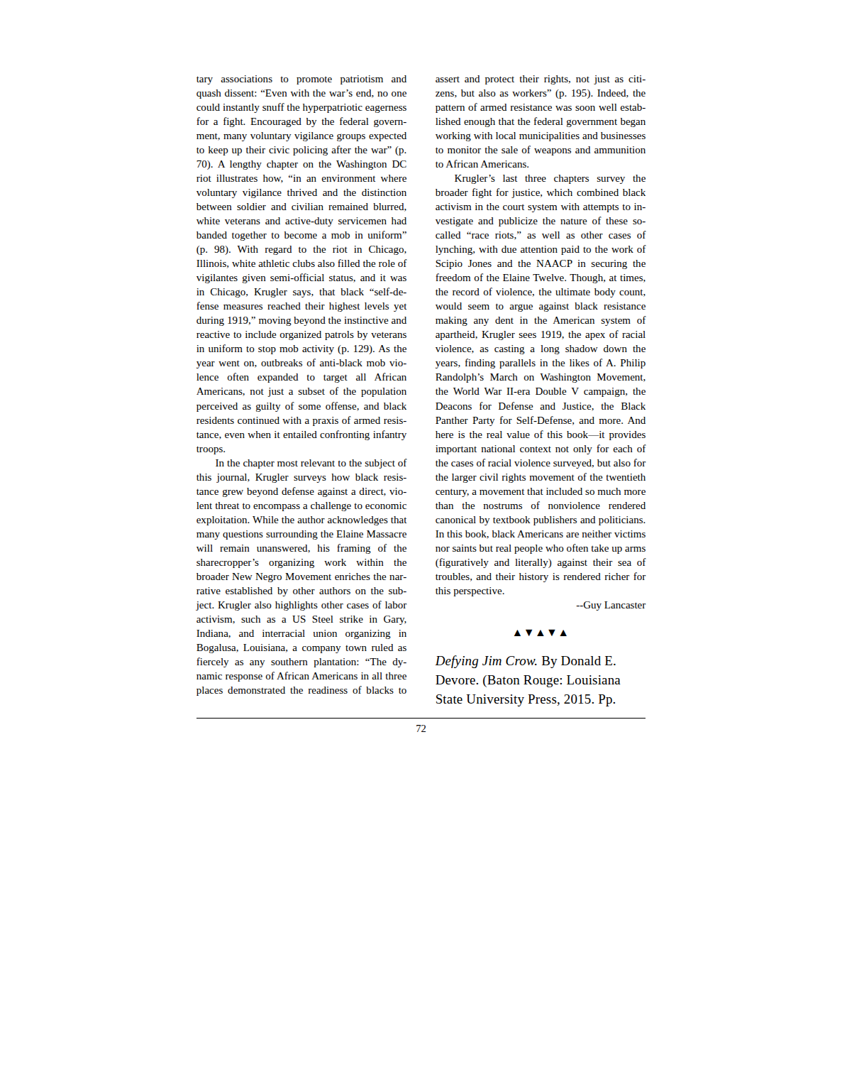tary associations to promote patriotism and quash dissent: “Even with the war’s end, no one could instantly snuff the hyperpatriotic eagerness for a fight. Encouraged by the federal government, many voluntary vigilance groups expected to keep up their civic policing after the war” (p. 70). A lengthy chapter on the Washington DC riot illustrates how, “in an environment where voluntary vigilance thrived and the distinction between soldier and civilian remained blurred, white veterans and active-duty servicemen had banded together to become a mob in uniform” (p. 98). With regard to the riot in Chicago, Illinois, white athletic clubs also filled the role of vigilantes given semi-official status, and it was in Chicago, Krugler says, that black “self-defense measures reached their highest levels yet during 1919,” moving beyond the instinctive and reactive to include organized patrols by veterans in uniform to stop mob activity (p. 129). As the year went on, outbreaks of anti-black mob violence often expanded to target all African Americans, not just a subset of the population perceived as guilty of some offense, and black residents continued with a praxis of armed resistance, even when it entailed confronting infantry troops.
In the chapter most relevant to the subject of this journal, Krugler surveys how black resistance grew beyond defense against a direct, violent threat to encompass a challenge to economic exploitation. While the author acknowledges that many questions surrounding the Elaine Massacre will remain unanswered, his framing of the sharecropper’s organizing work within the broader New Negro Movement enriches the narrative established by other authors on the subject. Krugler also highlights other cases of labor activism, such as a US Steel strike in Gary, Indiana, and interracial union organizing in Bogalusa, Louisiana, a company town ruled as fiercely as any southern plantation: “The dynamic response of African Americans in all three places demonstrated the readiness of blacks to assert and protect their rights, not just as citizens, but also as workers” (p. 195). Indeed, the pattern of armed resistance was soon well established enough that the federal government began working with local municipalities and businesses to monitor the sale of weapons and ammunition to African Americans.
Krugler’s last three chapters survey the broader fight for justice, which combined black activism in the court system with attempts to investigate and publicize the nature of these so-called “race riots,” as well as other cases of lynching, with due attention paid to the work of Scipio Jones and the NAACP in securing the freedom of the Elaine Twelve. Though, at times, the record of violence, the ultimate body count, would seem to argue against black resistance making any dent in the American system of apartheid, Krugler sees 1919, the apex of racial violence, as casting a long shadow down the years, finding parallels in the likes of A. Philip Randolph’s March on Washington Movement, the World War II-era Double V campaign, the Deacons for Defense and Justice, the Black Panther Party for Self-Defense, and more. And here is the real value of this book—it provides important national context not only for each of the cases of racial violence surveyed, but also for the larger civil rights movement of the twentieth century, a movement that included so much more than the nostrums of nonviolence rendered canonical by textbook publishers and politicians. In this book, black Americans are neither victims nor saints but real people who often take up arms (figuratively and literally) against their sea of troubles, and their history is rendered richer for this perspective.
--Guy Lancaster
▲▼▲▼▲
Defying Jim Crow. By Donald E. Devore. (Baton Rouge: Louisiana State University Press, 2015. Pp.
72